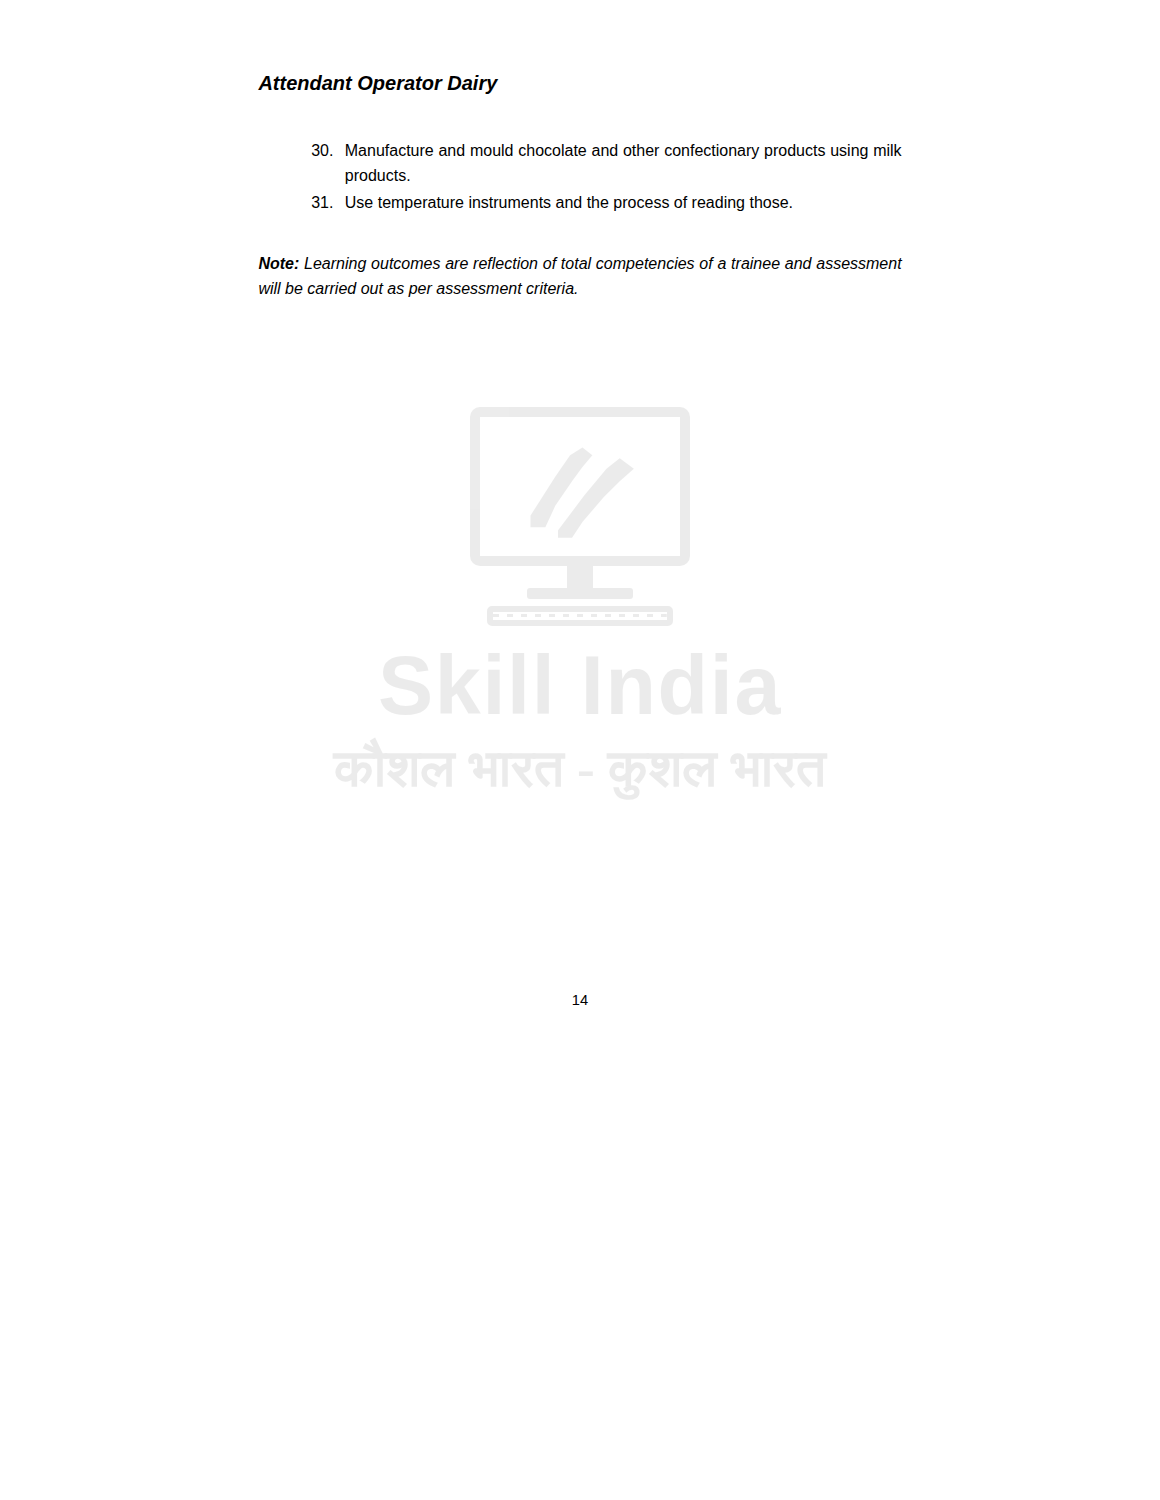Attendant Operator Dairy
30. Manufacture and mould chocolate and other confectionary products using milk products.
31. Use temperature instruments and the process of reading those.
Note: Learning outcomes are reflection of total competencies of a trainee and assessment will be carried out as per assessment criteria.
Skill India
कौशल भारत - कुशल भारत
14